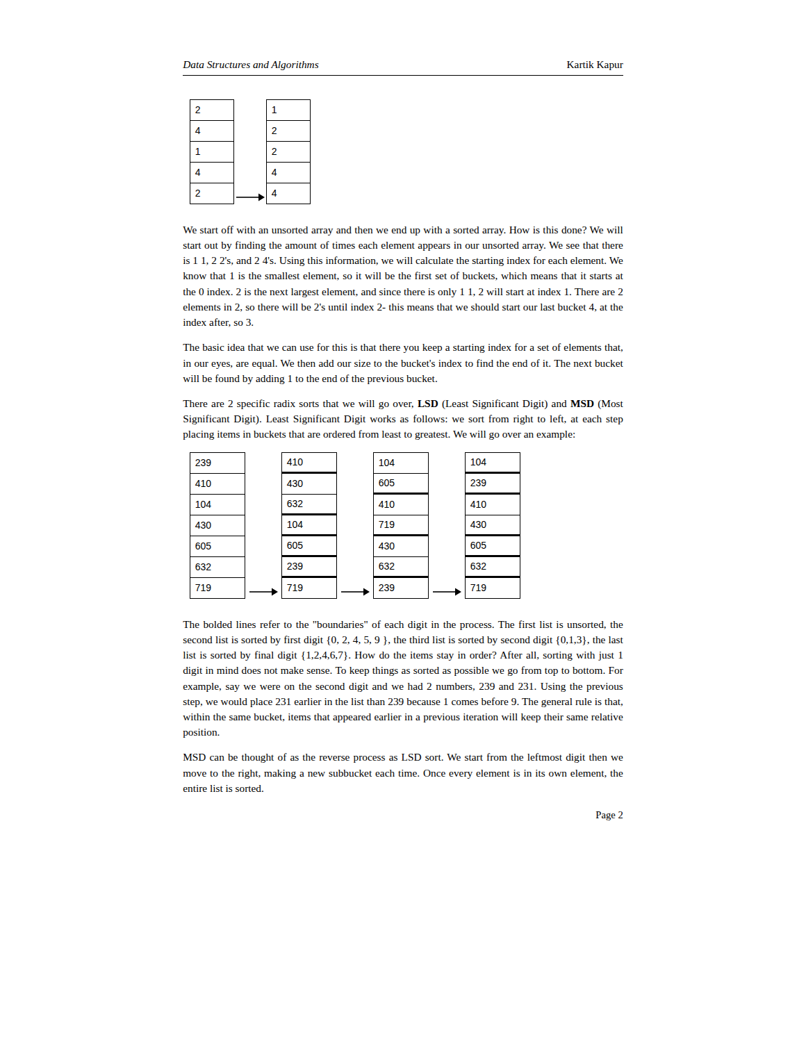Data Structures and Algorithms Kartik Kapur
2
4
1
4
2
1
2
2
4
4
We start off with an unsorted array and then we end up with a sorted array. How is this done? We will start out by finding the amount of times each element appears in our unsorted array. We see that there is 1 1, 2 2's, and 2 4's. Using this information, we will calculate the starting index for each element. We know that 1 is the smallest element, so it will be the first set of buckets, which means that it starts at the 0 index. 2 is the next largest element, and since there is only 1 1, 2 will start at index 1. There are 2 elements in 2, so there will be 2's until index 2- this means that we should start our last bucket 4, at the index after, so 3.
The basic idea that we can use for this is that there you keep a starting index for a set of elements that, in our eyes, are equal. We then add our size to the bucket's index to find the end of it. The next bucket will be found by adding 1 to the end of the previous bucket.
There are 2 specific radix sorts that we will go over, LSD (Least Significant Digit) and MSD (Most Significant Digit). Least Significant Digit works as follows: we sort from right to left, at each step placing items in buckets that are ordered from least to greatest. We will go over an example:
239
410
104
430
605
632
719
410
430
632
104
605
239
719
104
605
410
719
430
632
239
104
239
410
430
605
632
719
The bolded lines refer to the "boundaries" of each digit in the process. The first list is unsorted, the second list is sorted by first digit {0, 2, 4, 5, 9 }, the third list is sorted by second digit {0,1,3}, the last list is sorted by final digit {1,2,4,6,7}. How do the items stay in order? After all, sorting with just 1 digit in mind does not make sense. To keep things as sorted as possible we go from top to bottom. For example, say we were on the second digit and we had 2 numbers, 239 and 231. Using the previous step, we would place 231 earlier in the list than 239 because 1 comes before 9. The general rule is that, within the same bucket, items that appeared earlier in a previous iteration will keep their same relative position.
MSD can be thought of as the reverse process as LSD sort. We start from the leftmost digit then we move to the right, making a new subbucket each time. Once every element is in its own element, the entire list is sorted.
Page 2